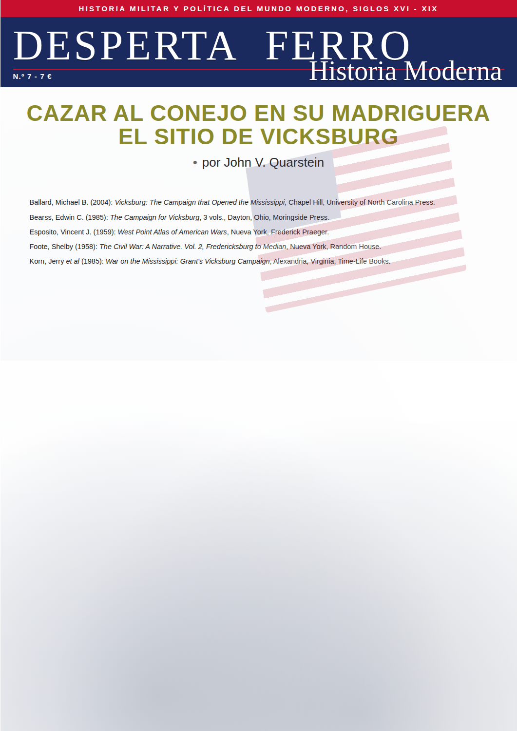Historia militar y política del mundo moderno, siglos XVI - XIX
DESPERTA FERRO
N.º 7 - 7 €
Historia Moderna
Cazar al conejo en su madriguera
El sitio de Vicksburg
•por John V. Quarstein
Ballard, Michael B. (2004): Vicksburg: The Campaign that Opened the Mississippi, Chapel Hill, University of North Carolina Press.
Bearss, Edwin C. (1985): The Campaign for Vicksburg, 3 vols., Dayton, Ohio, Moringside Press.
Esposito, Vincent J. (1959): West Point Atlas of American Wars, Nueva York, Frederick Praeger.
Foote, Shelby (1958): The Civil War: A Narrative. Vol. 2, Fredericksburg to Median, Nueva York, Random House.
Korn, Jerry et al (1985): War on the Mississippi: Grant's Vicksburg Campaign, Alexandria, Virginia, Time-Life Books.